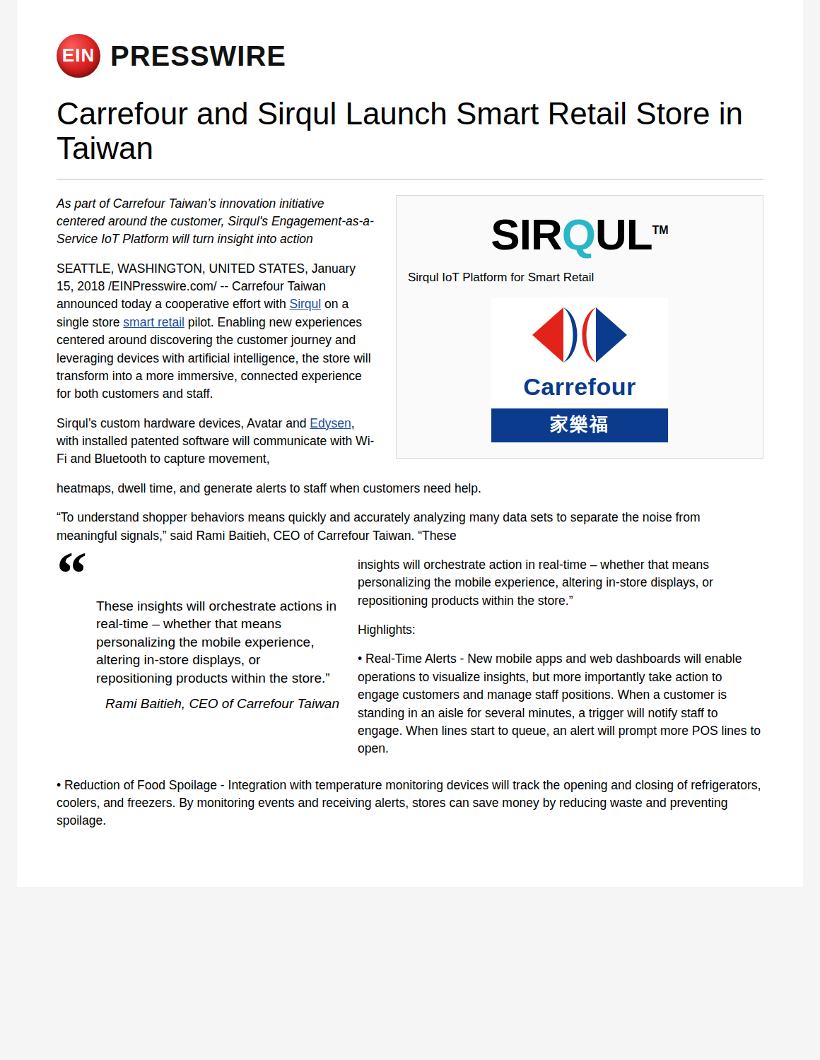EIN
PRESSWIRE
Carrefour and Sirqul Launch Smart Retail Store in Taiwan
As part of Carrefour Taiwan’s innovation initiative centered around the customer, Sirqul's Engagement-as-a-Service IoT Platform will turn insight into action
SEATTLE, WASHINGTON, UNITED STATES, January 15, 2018 /EINPresswire.com/ -- Carrefour Taiwan announced today a cooperative effort with Sirqul on a single store smart retail pilot. Enabling new experiences centered around discovering the customer journey and leveraging devices with artificial intelligence, the store will transform into a more immersive, connected experience for both customers and staff.
Sirqul’s custom hardware devices, Avatar and Edysen, with installed patented software will communicate with Wi-Fi and Bluetooth to capture movement,
SIRQULTM
Sirqul IoT Platform for Smart Retail
Carrefour
家樂福
heatmaps, dwell time, and generate alerts to staff when customers need help.
“To understand shopper behaviors means quickly and accurately analyzing many data sets to separate the noise from meaningful signals,” said Rami Baitieh, CEO of Carrefour Taiwan. “These
“
These insights will orchestrate actions in real-time – whether that means personalizing the mobile experience, altering in-store displays, or repositioning products within the store.”
Rami Baitieh, CEO of Carrefour Taiwan
insights will orchestrate action in real-time – whether that means personalizing the mobile experience, altering in-store displays, or repositioning products within the store.”
Highlights:
• Real-Time Alerts - New mobile apps and web dashboards will enable operations to visualize insights, but more importantly take action to engage customers and manage staff positions. When a customer is standing in an aisle for several minutes, a trigger will notify staff to engage. When lines start to queue, an alert will prompt more POS lines to open.
• Reduction of Food Spoilage - Integration with temperature monitoring devices will track the opening and closing of refrigerators, coolers, and freezers. By monitoring events and receiving alerts, stores can save money by reducing waste and preventing spoilage.